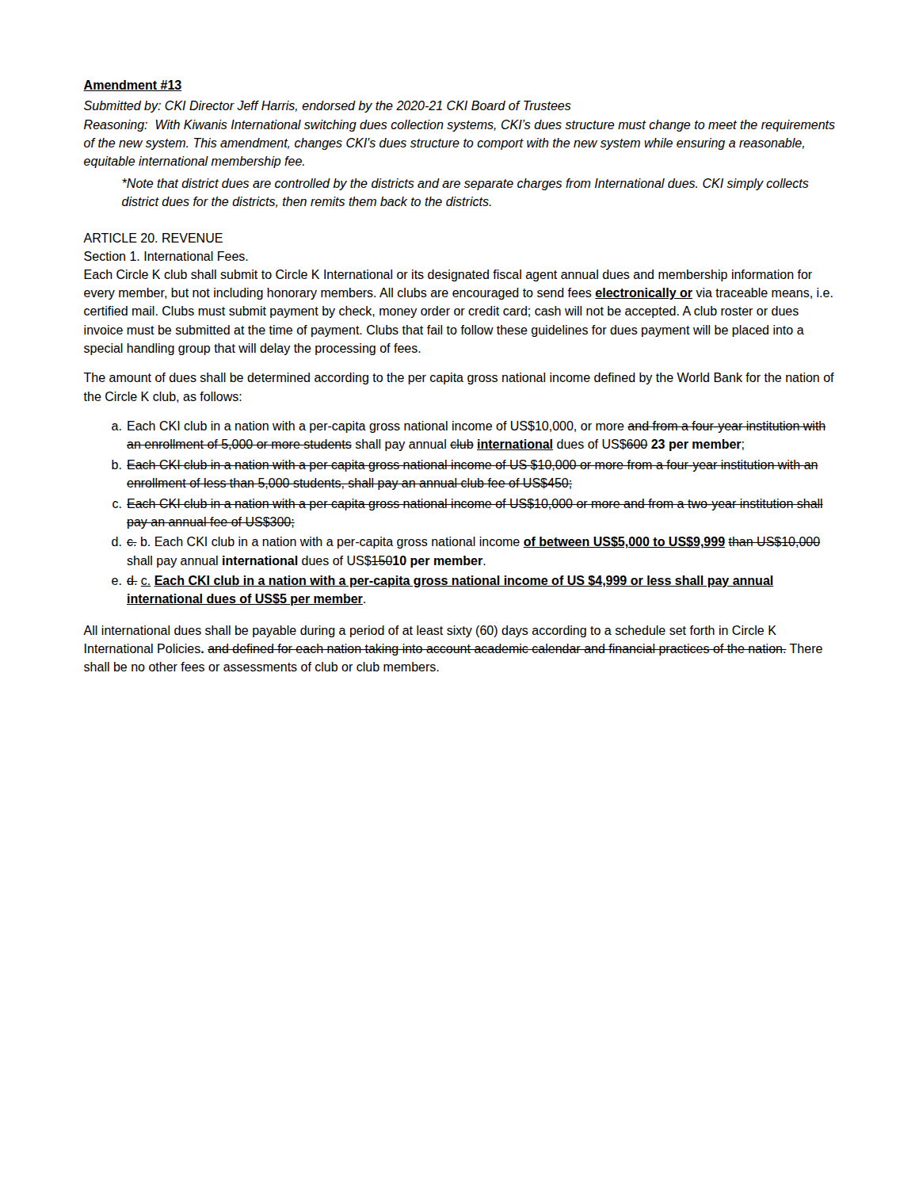Amendment #13
Submitted by: CKI Director Jeff Harris, endorsed by the 2020-21 CKI Board of Trustees
Reasoning: With Kiwanis International switching dues collection systems, CKI’s dues structure must change to meet the requirements of the new system. This amendment, changes CKI's dues structure to comport with the new system while ensuring a reasonable, equitable international membership fee.
*Note that district dues are controlled by the districts and are separate charges from International dues. CKI simply collects district dues for the districts, then remits them back to the districts.
ARTICLE 20. REVENUE
Section 1. International Fees.
Each Circle K club shall submit to Circle K International or its designated fiscal agent annual dues and membership information for every member, but not including honorary members. All clubs are encouraged to send fees electronically or via traceable means, i.e. certified mail. Clubs must submit payment by check, money order or credit card; cash will not be accepted. A club roster or dues invoice must be submitted at the time of payment. Clubs that fail to follow these guidelines for dues payment will be placed into a special handling group that will delay the processing of fees.
The amount of dues shall be determined according to the per capita gross national income defined by the World Bank for the nation of the Circle K club, as follows:
Each CKI club in a nation with a per-capita gross national income of US$10,000, or more and from a four-year institution with an enrollment of 5,000 or more students shall pay annual club international dues of US$600 23 per member;
Each CKI club in a nation with a per capita gross national income of US $10,000 or more from a four-year institution with an enrollment of less than 5,000 students, shall pay an annual club fee of US$450;
Each CKI club in a nation with a per capita gross national income of US$10,000 or more and from a two-year institution shall pay an annual fee of US$300;
c. b. Each CKI club in a nation with a per-capita gross national income of between US$5,000 to US$9,999 than US$10,000 shall pay annual international dues of US$15010 per member.
d. c. Each CKI club in a nation with a per-capita gross national income of US $4,999 or less shall pay annual international dues of US$5 per member.
All international dues shall be payable during a period of at least sixty (60) days according to a schedule set forth in Circle K International Policies. and defined for each nation taking into account academic calendar and financial practices of the nation. There shall be no other fees or assessments of club or club members.